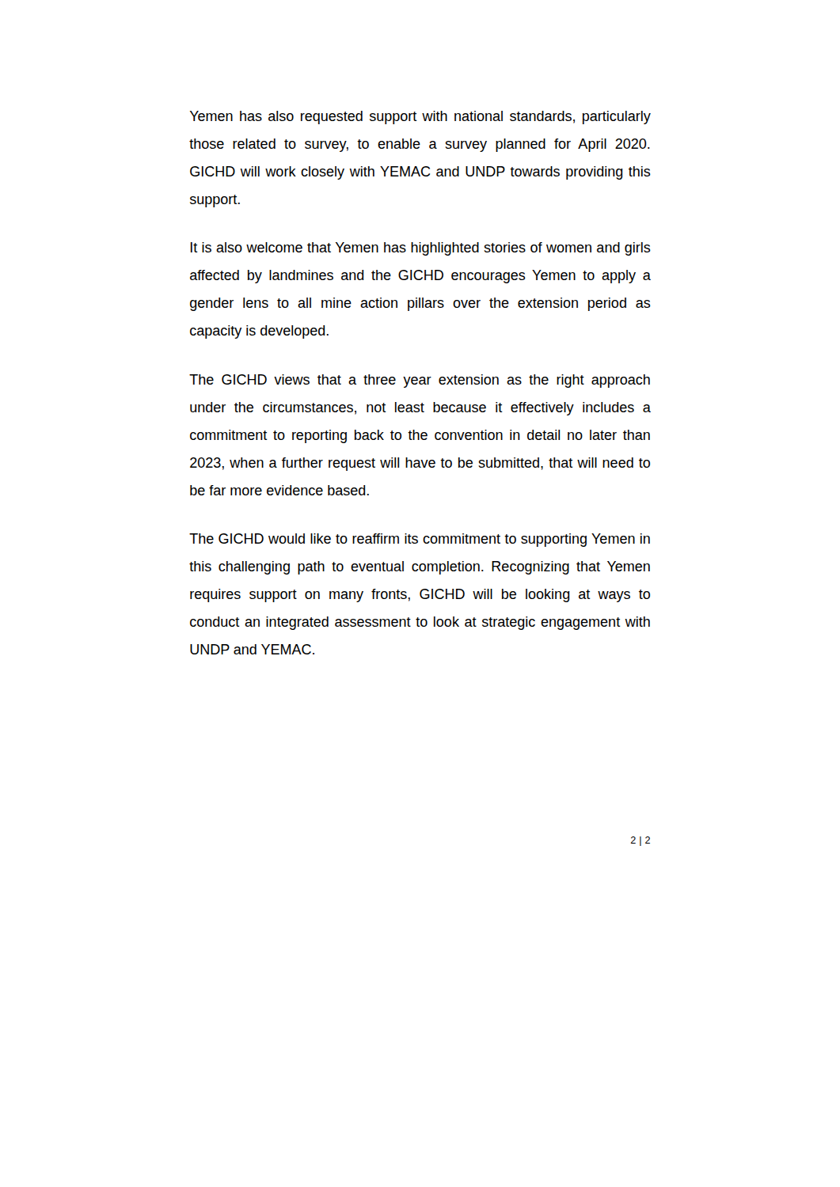Yemen has also requested support with national standards, particularly those related to survey, to enable a survey planned for April 2020. GICHD will work closely with YEMAC and UNDP towards providing this support.
It is also welcome that Yemen has highlighted stories of women and girls affected by landmines and the GICHD encourages Yemen to apply a gender lens to all mine action pillars over the extension period as capacity is developed.
The GICHD views that a three year extension as the right approach under the circumstances, not least because it effectively includes a commitment to reporting back to the convention in detail no later than 2023, when a further request will have to be submitted, that will need to be far more evidence based.
The GICHD would like to reaffirm its commitment to supporting Yemen in this challenging path to eventual completion. Recognizing that Yemen requires support on many fronts, GICHD will be looking at ways to conduct an integrated assessment to look at strategic engagement with UNDP and YEMAC.
2 | 2